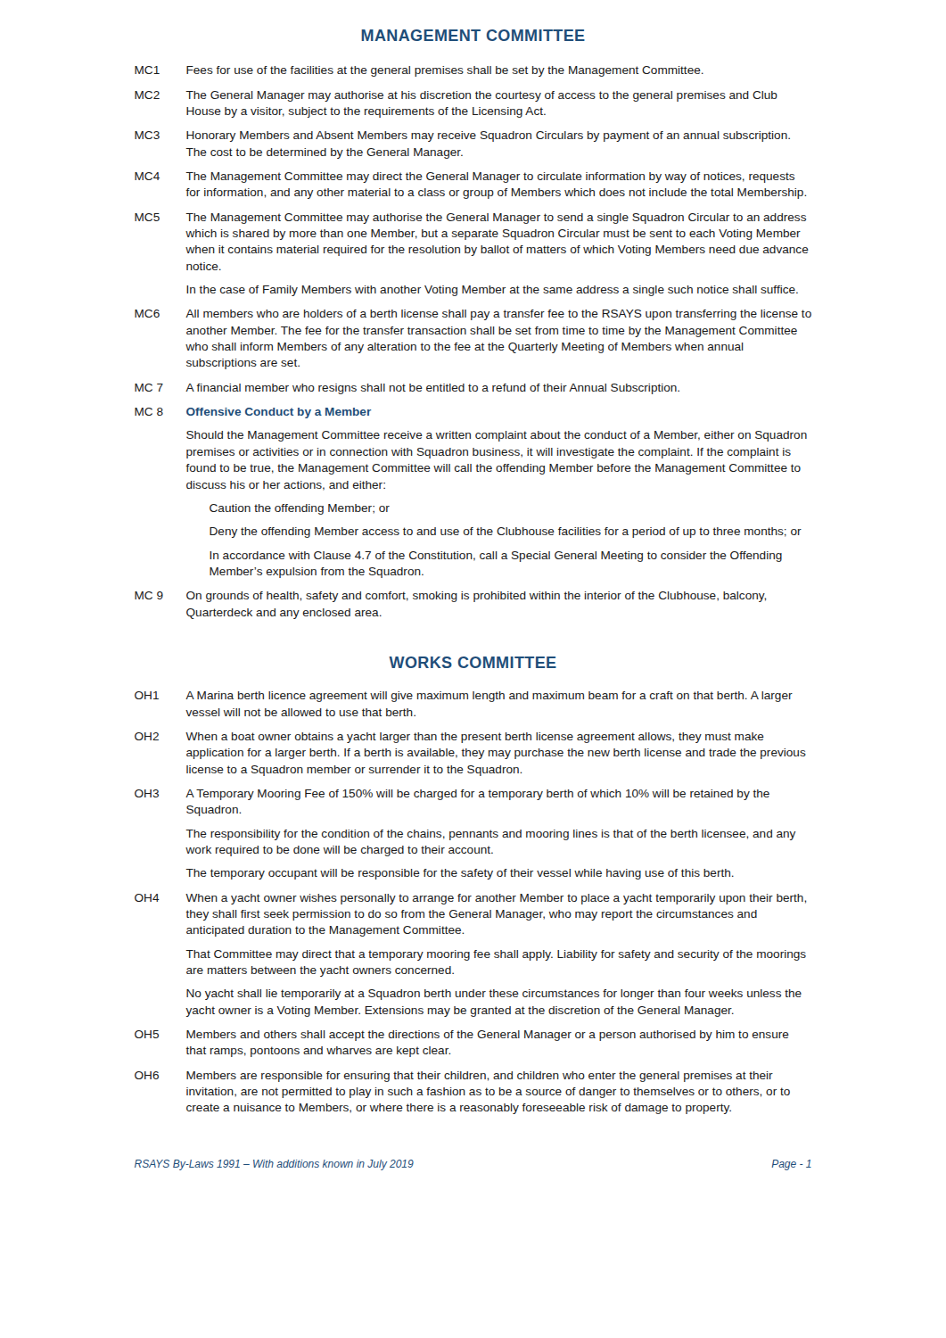Management Committee
| MC1 | Fees for use of the facilities at the general premises shall be set by the Management Committee. |
| MC2 | The General Manager may authorise at his discretion the courtesy of access to the general premises and Club House by a visitor, subject to the requirements of the Licensing Act. |
| MC3 | Honorary Members and Absent Members may receive Squadron Circulars by payment of an annual subscription. The cost to be determined by the General Manager. |
| MC4 | The Management Committee may direct the General Manager to circulate information by way of notices, requests for information, and any other material to a class or group of Members which does not include the total Membership. |
| MC5 | The Management Committee may authorise the General Manager to send a single Squadron Circular to an address which is shared by more than one Member, but a separate Squadron Circular must be sent to each Voting Member when it contains material required for the resolution by ballot of matters of which Voting Members need due advance notice. In the case of Family Members with another Voting Member at the same address a single such notice shall suffice. |
| MC6 | All members who are holders of a berth license shall pay a transfer fee to the RSAYS upon transferring the license to another Member. The fee for the transfer transaction shall be set from time to time by the Management Committee who shall inform Members of any alteration to the fee at the Quarterly Meeting of Members when annual subscriptions are set. |
| MC 7 | A financial member who resigns shall not be entitled to a refund of their Annual Subscription. |
| MC 8 | Offensive Conduct by a Member Should the Management Committee receive a written complaint about the conduct of a Member, either on Squadron premises or activities or in connection with Squadron business, it will investigate the complaint. If the complaint is found to be true, the Management Committee will call the offending Member before the Management Committee to discuss his or her actions, and either: Caution the offending Member; or Deny the offending Member access to and use of the Clubhouse facilities for a period of up to three months; or In accordance with Clause 4.7 of the Constitution, call a Special General Meeting to consider the Offending Member’s expulsion from the Squadron. |
| MC 9 | On grounds of health, safety and comfort, smoking is prohibited within the interior of the Clubhouse, balcony, Quarterdeck and any enclosed area. |
Works Committee
| OH1 | A Marina berth licence agreement will give maximum length and maximum beam for a craft on that berth. A larger vessel will not be allowed to use that berth. |
| OH2 | When a boat owner obtains a yacht larger than the present berth license agreement allows, they must make application for a larger berth. If a berth is available, they may purchase the new berth license and trade the previous license to a Squadron member or surrender it to the Squadron. |
| OH3 | A Temporary Mooring Fee of 150% will be charged for a temporary berth of which 10% will be retained by the Squadron. The responsibility for the condition of the chains, pennants and mooring lines is that of the berth licensee, and any work required to be done will be charged to their account. The temporary occupant will be responsible for the safety of their vessel while having use of this berth. |
| OH4 | When a yacht owner wishes personally to arrange for another Member to place a yacht temporarily upon their berth, they shall first seek permission to do so from the General Manager, who may report the circumstances and anticipated duration to the Management Committee. That Committee may direct that a temporary mooring fee shall apply. Liability for safety and security of the moorings are matters between the yacht owners concerned. No yacht shall lie temporarily at a Squadron berth under these circumstances for longer than four weeks unless the yacht owner is a Voting Member. Extensions may be granted at the discretion of the General Manager. |
| OH5 | Members and others shall accept the directions of the General Manager or a person authorised by him to ensure that ramps, pontoons and wharves are kept clear. |
| OH6 | Members are responsible for ensuring that their children, and children who enter the general premises at their invitation, are not permitted to play in such a fashion as to be a source of danger to themselves or to others, or to create a nuisance to Members, or where there is a reasonably foreseeable risk of damage to property. |
RSAYS By-Laws 1991 – With additions known in July 2019 Page - 1